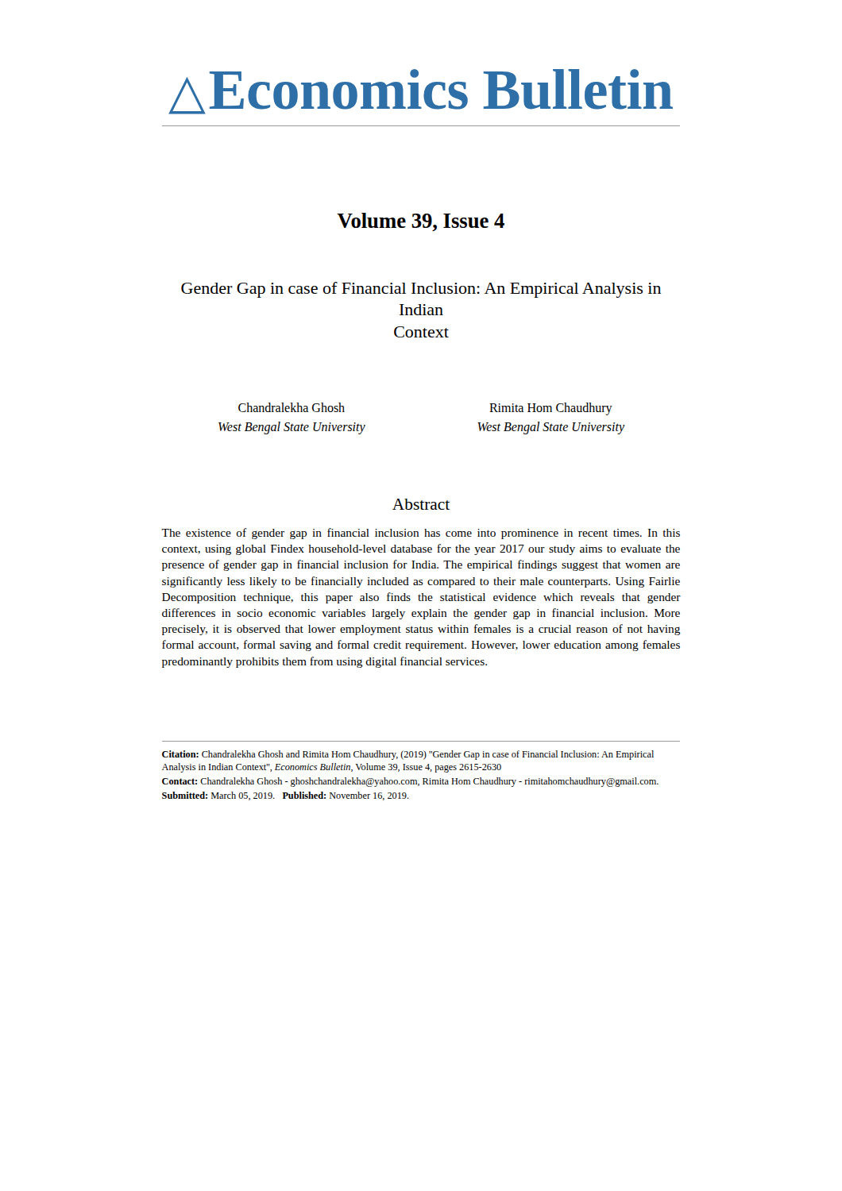△Economics Bulletin
Volume 39, Issue 4
Gender Gap in case of Financial Inclusion: An Empirical Analysis in Indian
Context
| Chandralekha Ghosh West Bengal State University | Rimita Hom Chaudhury West Bengal State University |
Abstract
The existence of gender gap in financial inclusion has come into prominence in recent times. In this context, using global Findex household-level database for the year 2017 our study aims to evaluate the presence of gender gap in financial inclusion for India. The empirical findings suggest that women are significantly less likely to be financially included as compared to their male counterparts. Using Fairlie Decomposition technique, this paper also finds the statistical evidence which reveals that gender differences in socio economic variables largely explain the gender gap in financial inclusion. More precisely, it is observed that lower employment status within females is a crucial reason of not having formal account, formal saving and formal credit requirement. However, lower education among females predominantly prohibits them from using digital financial services.
Citation: Chandralekha Ghosh and Rimita Hom Chaudhury, (2019) ''Gender Gap in case of Financial Inclusion: An Empirical Analysis in Indian Context'', Economics Bulletin, Volume 39, Issue 4, pages 2615-2630
Contact: Chandralekha Ghosh - ghoshchandralekha@yahoo.com, Rimita Hom Chaudhury - rimitahomchaudhury@gmail.com.
Submitted: March 05, 2019. Published: November 16, 2019.